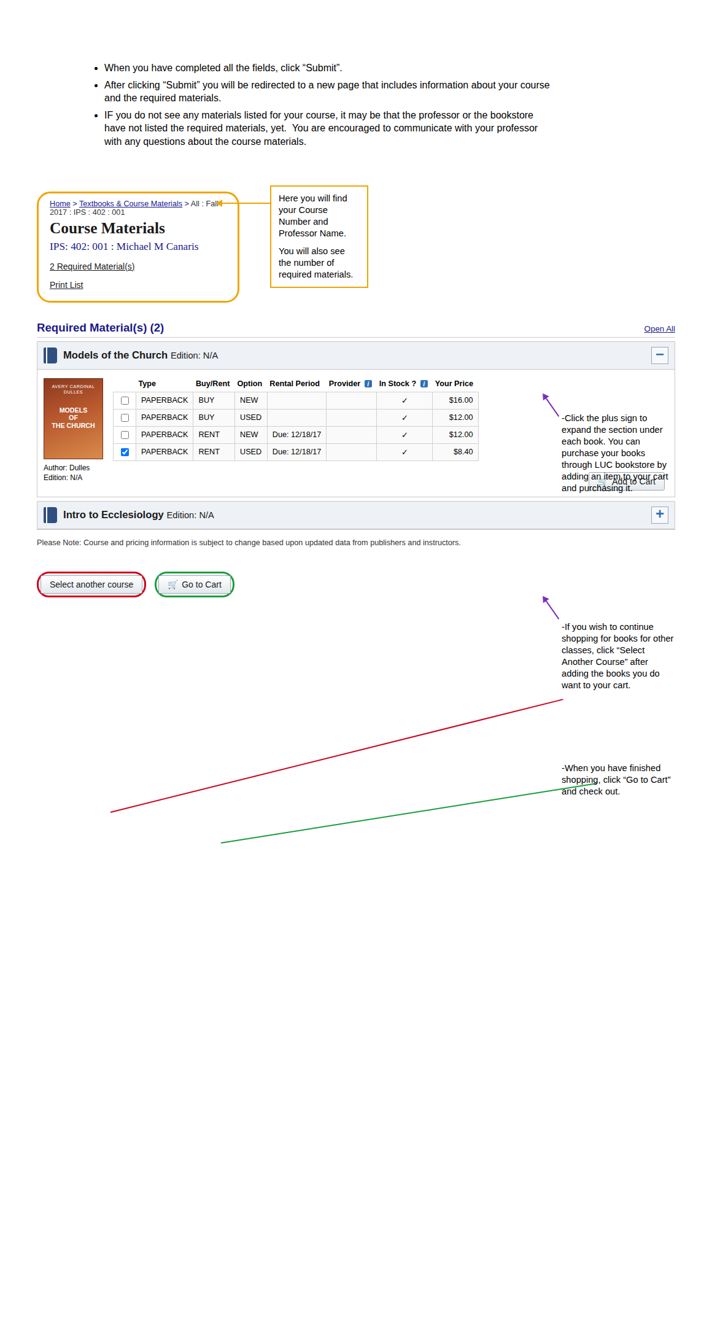When you have completed all the fields, click “Submit”.
After clicking “Submit” you will be redirected to a new page that includes information about your course and the required materials.
IF you do not see any materials listed for your course, it may be that the professor or the bookstore have not listed the required materials, yet. You are encouraged to communicate with your professor with any questions about the course materials.
Home > Textbooks & Course Materials > All : Fall 2017 : IPS : 402 : 001
Course Materials
IPS: 402: 001 : Michael M Canaris
2 Required Material(s)
Print List
Here you will find your Course Number and Professor Name.
You will also see the number of required materials.
Required Material(s) (2)
Open All
Models of the Church Edition: N/A
−
AVERY CARDINAL DULLES
MODELS
OF
THE CHURCH
Author: Dulles
Edition: N/A
| | Type | Buy/Rent | Option | Rental Period | Provider i | In Stock ? i | Your Price |
| --- | --- | --- | --- | --- | --- | --- | --- |
| | PAPERBACK | BUY | NEW | | | ✓ | $16.00 |
| | PAPERBACK | BUY | USED | | | ✓ | $12.00 |
| | PAPERBACK | RENT | NEW | Due: 12/18/17 | | ✓ | $12.00 |
| | PAPERBACK | RENT | USED | Due: 12/18/17 | | ✓ | $8.40 |
🛒Add to Cart
Intro to Ecclesiology Edition: N/A
+
Please Note: Course and pricing information is subject to change based upon updated data from publishers and instructors.
Select another course 🛒Go to Cart
-Click the plus sign to expand the section under each book. You can purchase your books through LUC bookstore by adding an item to your cart and purchasing it.
-If you wish to continue shopping for books for other classes, click “Select Another Course” after adding the books you do want to your cart.
-When you have finished shopping, click “Go to Cart” and check out.